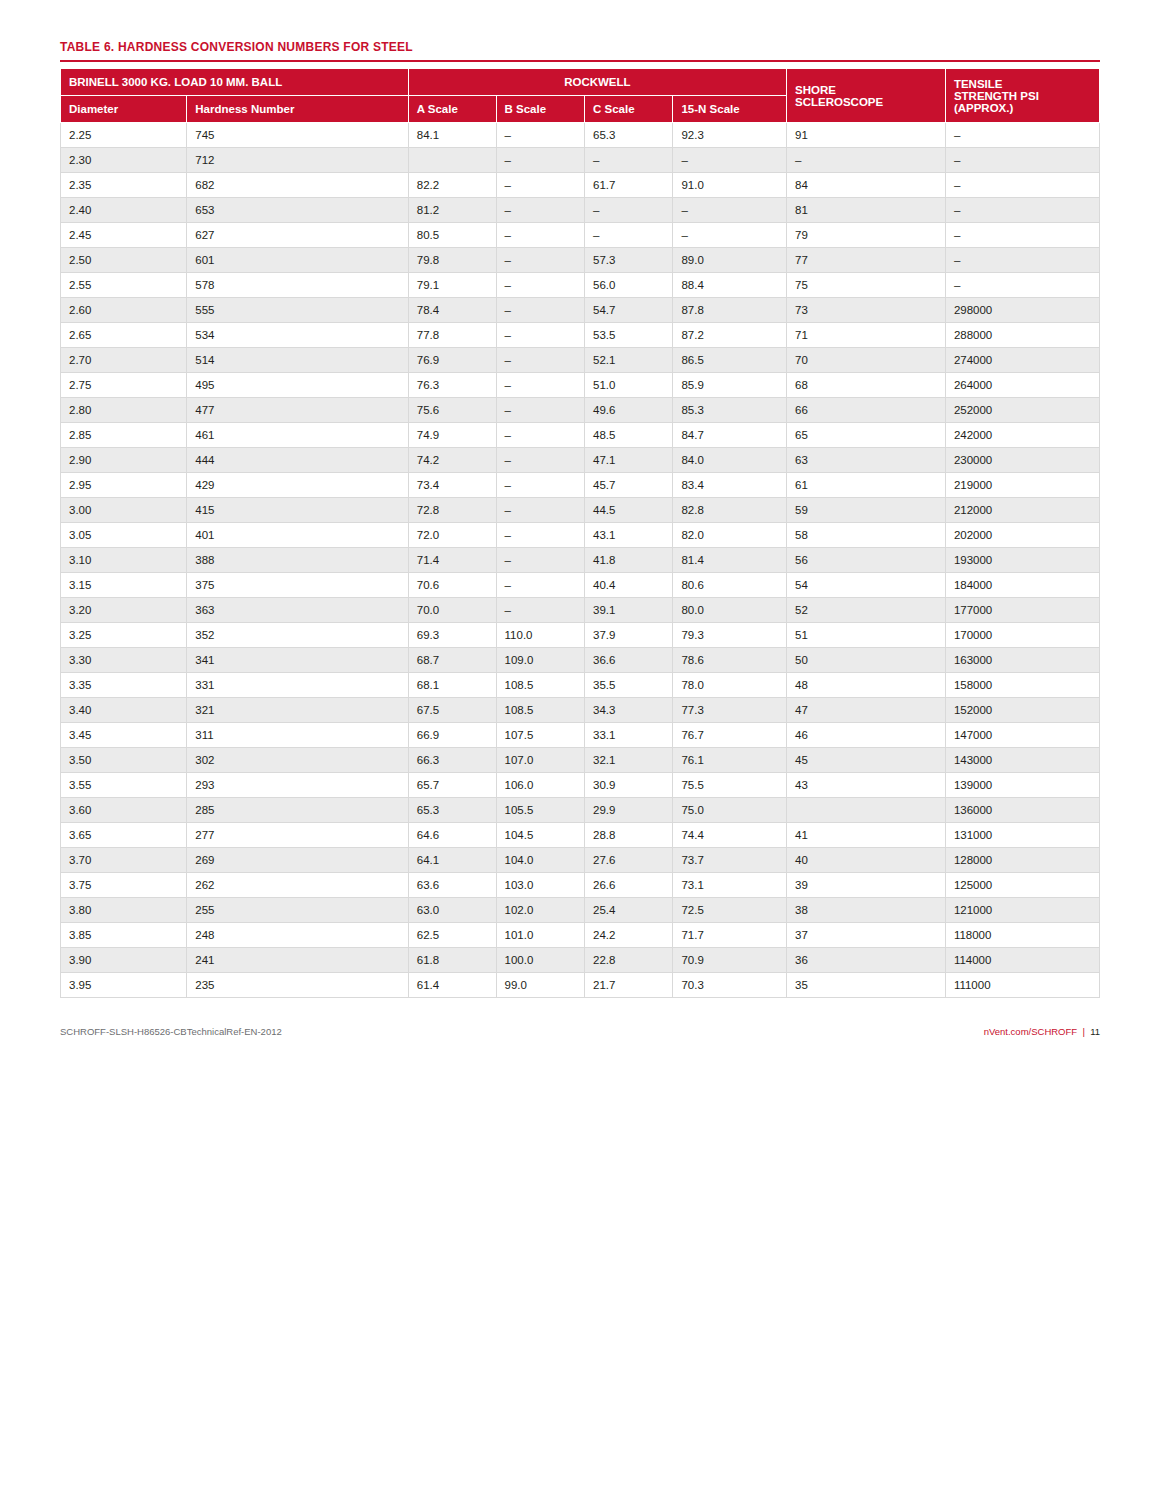Table 6. Hardness Conversion Numbers for Steel
| BRINELL 3000 kg. Load 10 mm. Ball | ROCKWELL | SHORE SCLEROSCOPE | TENSILE STRENGTH psi (Approx.) |
| --- | --- | --- | --- |
| Diameter | Hardness Number | A Scale | B Scale | C Scale | 15-N Scale |
| 2.25 | 745 | 84.1 | – | 65.3 | 92.3 | 91 | – |
| 2.30 | 712 | | – | – | – | – | – |
| 2.35 | 682 | 82.2 | – | 61.7 | 91.0 | 84 | – |
| 2.40 | 653 | 81.2 | – | – | – | 81 | – |
| 2.45 | 627 | 80.5 | – | – | – | 79 | – |
| 2.50 | 601 | 79.8 | – | 57.3 | 89.0 | 77 | – |
| 2.55 | 578 | 79.1 | – | 56.0 | 88.4 | 75 | – |
| 2.60 | 555 | 78.4 | – | 54.7 | 87.8 | 73 | 298000 |
| 2.65 | 534 | 77.8 | – | 53.5 | 87.2 | 71 | 288000 |
| 2.70 | 514 | 76.9 | – | 52.1 | 86.5 | 70 | 274000 |
| 2.75 | 495 | 76.3 | – | 51.0 | 85.9 | 68 | 264000 |
| 2.80 | 477 | 75.6 | – | 49.6 | 85.3 | 66 | 252000 |
| 2.85 | 461 | 74.9 | – | 48.5 | 84.7 | 65 | 242000 |
| 2.90 | 444 | 74.2 | – | 47.1 | 84.0 | 63 | 230000 |
| 2.95 | 429 | 73.4 | – | 45.7 | 83.4 | 61 | 219000 |
| 3.00 | 415 | 72.8 | – | 44.5 | 82.8 | 59 | 212000 |
| 3.05 | 401 | 72.0 | – | 43.1 | 82.0 | 58 | 202000 |
| 3.10 | 388 | 71.4 | – | 41.8 | 81.4 | 56 | 193000 |
| 3.15 | 375 | 70.6 | – | 40.4 | 80.6 | 54 | 184000 |
| 3.20 | 363 | 70.0 | – | 39.1 | 80.0 | 52 | 177000 |
| 3.25 | 352 | 69.3 | 110.0 | 37.9 | 79.3 | 51 | 170000 |
| 3.30 | 341 | 68.7 | 109.0 | 36.6 | 78.6 | 50 | 163000 |
| 3.35 | 331 | 68.1 | 108.5 | 35.5 | 78.0 | 48 | 158000 |
| 3.40 | 321 | 67.5 | 108.5 | 34.3 | 77.3 | 47 | 152000 |
| 3.45 | 311 | 66.9 | 107.5 | 33.1 | 76.7 | 46 | 147000 |
| 3.50 | 302 | 66.3 | 107.0 | 32.1 | 76.1 | 45 | 143000 |
| 3.55 | 293 | 65.7 | 106.0 | 30.9 | 75.5 | 43 | 139000 |
| 3.60 | 285 | 65.3 | 105.5 | 29.9 | 75.0 | | 136000 |
| 3.65 | 277 | 64.6 | 104.5 | 28.8 | 74.4 | 41 | 131000 |
| 3.70 | 269 | 64.1 | 104.0 | 27.6 | 73.7 | 40 | 128000 |
| 3.75 | 262 | 63.6 | 103.0 | 26.6 | 73.1 | 39 | 125000 |
| 3.80 | 255 | 63.0 | 102.0 | 25.4 | 72.5 | 38 | 121000 |
| 3.85 | 248 | 62.5 | 101.0 | 24.2 | 71.7 | 37 | 118000 |
| 3.90 | 241 | 61.8 | 100.0 | 22.8 | 70.9 | 36 | 114000 |
| 3.95 | 235 | 61.4 | 99.0 | 21.7 | 70.3 | 35 | 111000 |
SCHROFF-SLSH-H86526-CBTechnicalRef-EN-2012
nVent.com/SCHROFF | 11